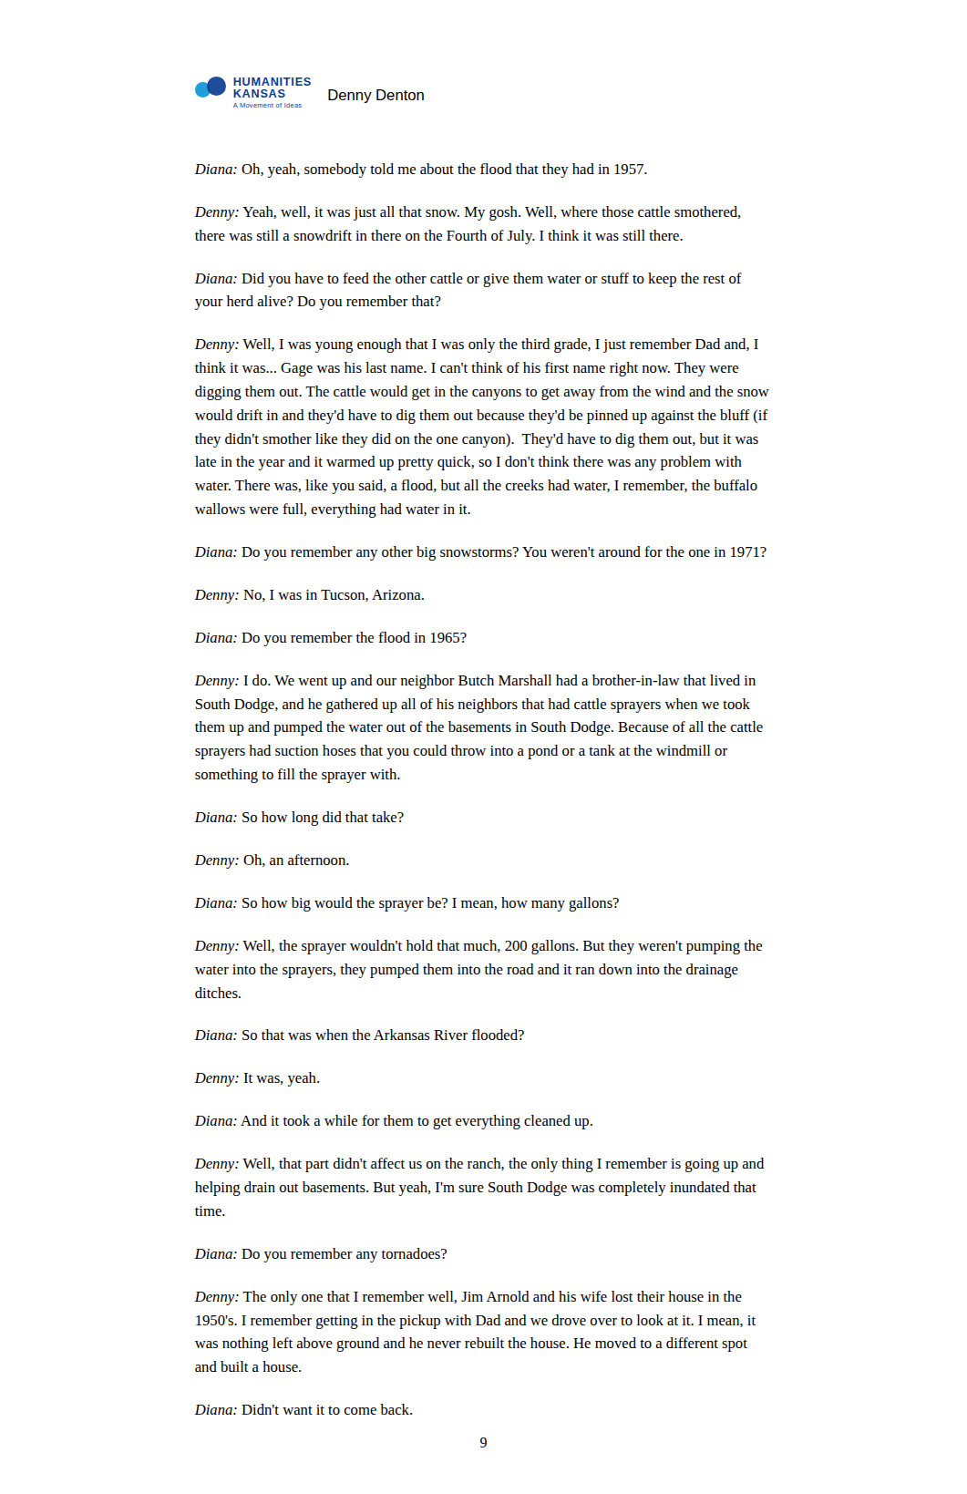HUMANITIES KANSAS A Movement of Ideas
Denny Denton
Diana: Oh, yeah, somebody told me about the flood that they had in 1957.
Denny: Yeah, well, it was just all that snow. My gosh. Well, where those cattle smothered, there was still a snowdrift in there on the Fourth of July. I think it was still there.
Diana: Did you have to feed the other cattle or give them water or stuff to keep the rest of your herd alive? Do you remember that?
Denny: Well, I was young enough that I was only the third grade, I just remember Dad and, I think it was... Gage was his last name. I can't think of his first name right now. They were digging them out. The cattle would get in the canyons to get away from the wind and the snow would drift in and they'd have to dig them out because they'd be pinned up against the bluff (if they didn't smother like they did on the one canyon). They'd have to dig them out, but it was late in the year and it warmed up pretty quick, so I don't think there was any problem with water. There was, like you said, a flood, but all the creeks had water, I remember, the buffalo wallows were full, everything had water in it.
Diana: Do you remember any other big snowstorms? You weren't around for the one in 1971?
Denny: No, I was in Tucson, Arizona.
Diana: Do you remember the flood in 1965?
Denny: I do. We went up and our neighbor Butch Marshall had a brother-in-law that lived in South Dodge, and he gathered up all of his neighbors that had cattle sprayers when we took them up and pumped the water out of the basements in South Dodge. Because of all the cattle sprayers had suction hoses that you could throw into a pond or a tank at the windmill or something to fill the sprayer with.
Diana: So how long did that take?
Denny: Oh, an afternoon.
Diana: So how big would the sprayer be? I mean, how many gallons?
Denny: Well, the sprayer wouldn't hold that much, 200 gallons. But they weren't pumping the water into the sprayers, they pumped them into the road and it ran down into the drainage ditches.
Diana: So that was when the Arkansas River flooded?
Denny: It was, yeah.
Diana: And it took a while for them to get everything cleaned up.
Denny: Well, that part didn't affect us on the ranch, the only thing I remember is going up and helping drain out basements. But yeah, I'm sure South Dodge was completely inundated that time.
Diana: Do you remember any tornadoes?
Denny: The only one that I remember well, Jim Arnold and his wife lost their house in the 1950's. I remember getting in the pickup with Dad and we drove over to look at it. I mean, it was nothing left above ground and he never rebuilt the house. He moved to a different spot and built a house.
Diana: Didn't want it to come back.
9